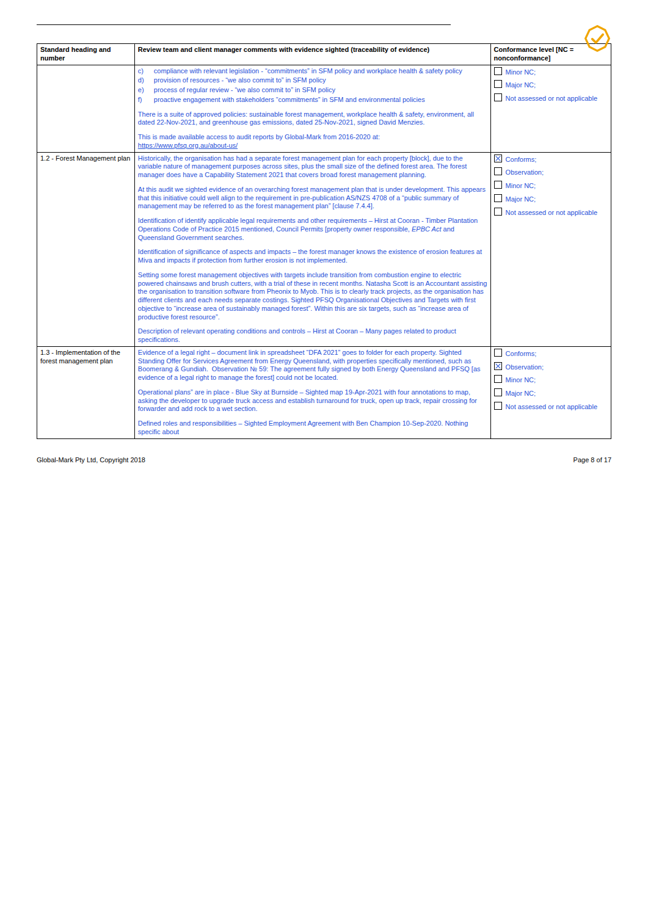| Standard heading and number | Review team and client manager comments with evidence sighted (traceability of evidence) | Conformance level [NC = nonconformance] |
| --- | --- | --- |
| | c) compliance with relevant legislation - “commitments” in SFM policy and workplace health & safety policy d) provision of resources - “we also commit to” in SFM policy e) process of regular review - “we also commit to” in SFM policy f) proactive engagement with stakeholders “commitments” in SFM and environmental policies There is a suite of approved policies: sustainable forest management, workplace health & safety, environment, all dated 22-Nov-2021, and greenhouse gas emissions, dated 25-Nov-2021, signed David Menzies. This is made available access to audit reports by Global-Mark from 2016-2020 at: https://www.pfsq.org.au/about-us/ | Minor NC; Major NC; Not assessed or not applicable |
| 1.2 - Forest Management plan | Historically, the organisation has had a separate forest management plan for each property [block], due to the variable nature of management purposes across sites, plus the small size of the defined forest area. The forest manager does have a Capability Statement 2021 that covers broad forest management planning. At this audit we sighted evidence of an overarching forest management plan that is under development. This appears that this initiative could well align to the requirement in pre-publication AS/NZS 4708 of a “public summary of management may be referred to as the forest management plan” [clause 7.4.4]. Identification of identify applicable legal requirements and other requirements – Hirst at Cooran - Timber Plantation Operations Code of Practice 2015 mentioned, Council Permits [property owner responsible, EPBC Act and Queensland Government searches. Identification of significance of aspects and impacts – the forest manager knows the existence of erosion features at Miva and impacts if protection from further erosion is not implemented. Setting some forest management objectives with targets include transition from combustion engine to electric powered chainsaws and brush cutters, with a trial of these in recent months. Natasha Scott is an Accountant assisting the organisation to transition software from Pheonix to Myob. This is to clearly track projects, as the organisation has different clients and each needs separate costings. Sighted PFSQ Organisational Objectives and Targets with first objective to “increase area of sustainably managed forest”. Within this are six targets, such as “increase area of productive forest resource”. Description of relevant operating conditions and controls – Hirst at Cooran – Many pages related to product specifications. | Conforms; Observation; Minor NC; Major NC; Not assessed or not applicable |
| 1.3 - Implementation of the forest management plan | Evidence of a legal right – document link in spreadsheet “DFA 2021” goes to folder for each property. Sighted Standing Offer for Services Agreement from Energy Queensland, with properties specifically mentioned, such as Boomerang & Gundiah. Observation № 59: The agreement fully signed by both Energy Queensland and PFSQ [as evidence of a legal right to manage the forest] could not be located. Operational plans” are in place - Blue Sky at Burnside – Sighted map 19-Apr-2021 with four annotations to map, asking the developer to upgrade truck access and establish turnaround for truck, open up track, repair crossing for forwarder and add rock to a wet section. Defined roles and responsibilities – Sighted Employment Agreement with Ben Champion 10-Sep-2020. Nothing specific about | Conforms; Observation; Minor NC; Major NC; Not assessed or not applicable |
Global-Mark Pty Ltd, Copyright 2018
Page 8 of 17